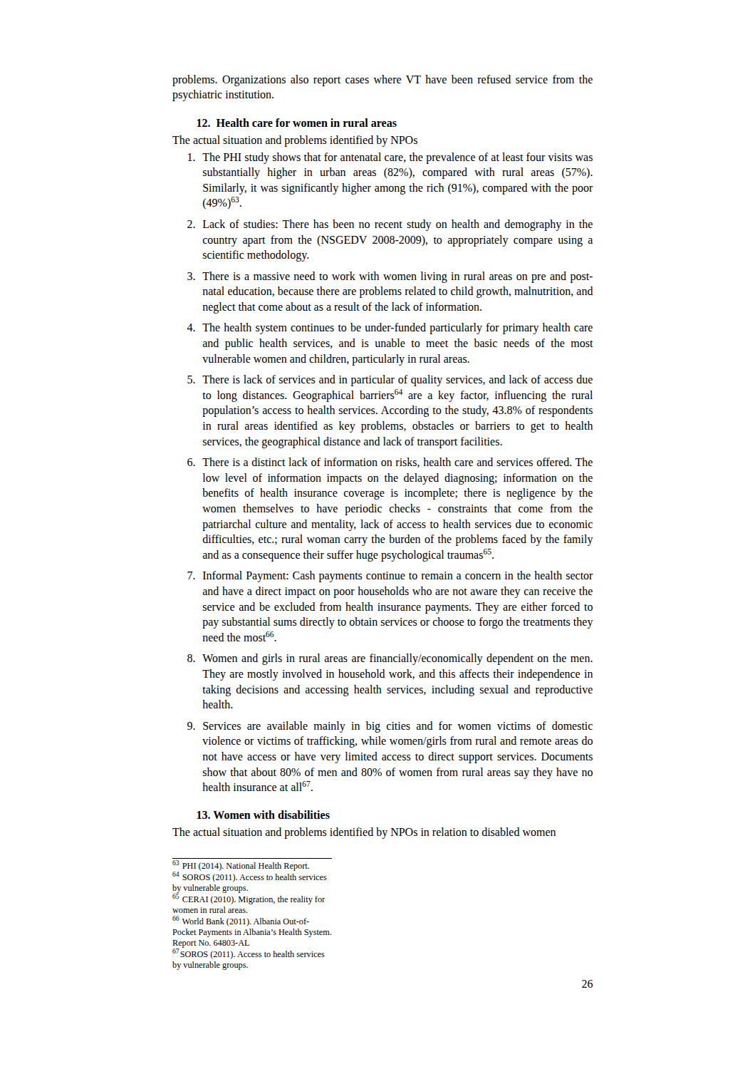problems. Organizations also report cases where VT have been refused service from the psychiatric institution.
12. Health care for women in rural areas
The actual situation and problems identified by NPOs
The PHI study shows that for antenatal care, the prevalence of at least four visits was substantially higher in urban areas (82%), compared with rural areas (57%). Similarly, it was significantly higher among the rich (91%), compared with the poor (49%)63.
Lack of studies: There has been no recent study on health and demography in the country apart from the (NSGEDV 2008-2009), to appropriately compare using a scientific methodology.
There is a massive need to work with women living in rural areas on pre and post-natal education, because there are problems related to child growth, malnutrition, and neglect that come about as a result of the lack of information.
The health system continues to be under-funded particularly for primary health care and public health services, and is unable to meet the basic needs of the most vulnerable women and children, particularly in rural areas.
There is lack of services and in particular of quality services, and lack of access due to long distances. Geographical barriers64 are a key factor, influencing the rural population’s access to health services. According to the study, 43.8% of respondents in rural areas identified as key problems, obstacles or barriers to get to health services, the geographical distance and lack of transport facilities.
There is a distinct lack of information on risks, health care and services offered. The low level of information impacts on the delayed diagnosing; information on the benefits of health insurance coverage is incomplete; there is negligence by the women themselves to have periodic checks - constraints that come from the patriarchal culture and mentality, lack of access to health services due to economic difficulties, etc.; rural woman carry the burden of the problems faced by the family and as a consequence their suffer huge psychological traumas65.
Informal Payment: Cash payments continue to remain a concern in the health sector and have a direct impact on poor households who are not aware they can receive the service and be excluded from health insurance payments. They are either forced to pay substantial sums directly to obtain services or choose to forgo the treatments they need the most66.
Women and girls in rural areas are financially/economically dependent on the men. They are mostly involved in household work, and this affects their independence in taking decisions and accessing health services, including sexual and reproductive health.
Services are available mainly in big cities and for women victims of domestic violence or victims of trafficking, while women/girls from rural and remote areas do not have access or have very limited access to direct support services. Documents show that about 80% of men and 80% of women from rural areas say they have no health insurance at all67.
13. Women with disabilities
The actual situation and problems identified by NPOs in relation to disabled women
63 PHI (2014). National Health Report.
64 SOROS (2011). Access to health services by vulnerable groups.
65 CERAI (2010). Migration, the reality for women in rural areas.
66 World Bank (2011). Albania Out-of-Pocket Payments in Albania’s Health System. Report No. 64803-AL
67 SOROS (2011). Access to health services by vulnerable groups.
26